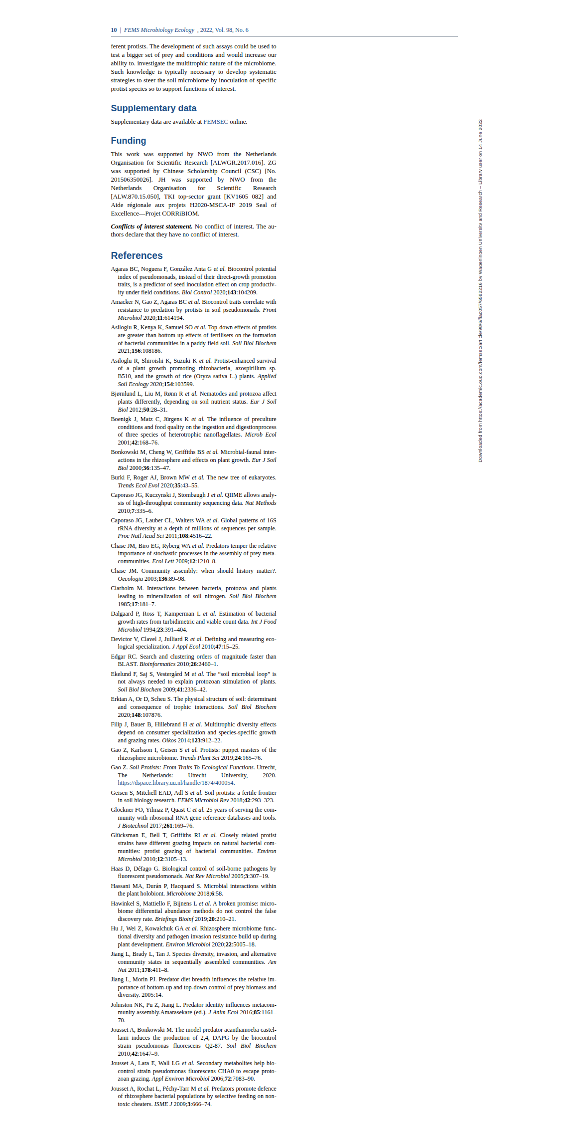10 | FEMS Microbiology Ecology, 2022, Vol. 98, No. 6
Downloaded from https://academic.oup.com/femsec/article/98/6/fiac057/6582216 by Wageningen University and Research – Library user on 14 June 2022
ferent protists. The development of such assays could be used to test a bigger set of prey and conditions and would increase our ability to. investigate the multitrophic nature of the microbiome. Such knowledge is typically necessary to develop systematic strategies to steer the soil microbiome by inoculation of specific protist species so to support functions of interest.
Supplementary data
Supplementary data are available at FEMSEC online.
Funding
This work was supported by NWO from the Netherlands Organisation for Scientific Research [ALWGR.2017.016]. ZG was supported by Chinese Scholarship Council (CSC) [No. 201506350026]. JH was supported by NWO from the Netherlands Organisation for Scientific Research [ALW.870.15.050], TKI top-sector grant [KV1605 082] and Aide régionale aux projets H2020-MSCA-IF 2019 Seal of Excellence—Projet CORRiBIOM.
Conflicts of interest statement. No conflict of interest. The authors declare that they have no conflict of interest.
References
Agaras BC, Noguera F, González Anta G et al. Biocontrol potential index of pseudomonads, instead of their direct-growth promotion traits, is a predictor of seed inoculation effect on crop productivity under field conditions. Biol Control 2020;143:104209.
Amacker N, Gao Z, Agaras BC et al. Biocontrol traits correlate with resistance to predation by protists in soil pseudomonads. Front Microbiol 2020;11:614194.
Asiloglu R, Kenya K, Samuel SO et al. Top-down effects of protists are greater than bottom-up effects of fertilisers on the formation of bacterial communities in a paddy field soil. Soil Biol Biochem 2021;156:108186.
Asiloglu R, Shiroishi K, Suzuki K et al. Protist-enhanced survival of a plant growth promoting rhizobacteria, azospirillum sp. B510, and the growth of rice (Oryza sativa L.) plants. Applied Soil Ecology 2020;154:103599.
Bjørnlund L, Liu M, Rønn R et al. Nematodes and protozoa affect plants differently, depending on soil nutrient status. Eur J Soil Biol 2012;50:28–31.
Boenigk J, Matz C, Jürgens K et al. The influence of preculture conditions and food quality on the ingestion and digestionprocess of three species of heterotrophic nanoflagellates. Microb Ecol 2001;42:168–76.
Bonkowski M, Cheng W, Griffiths BS et al. Microbial-faunal interactions in the rhizosphere and effects on plant growth. Eur J Soil Biol 2000;36:135–47.
Burki F, Roger AJ, Brown MW et al. The new tree of eukaryotes. Trends Ecol Evol 2020;35:43–55.
Caporaso JG, Kuczynski J, Stombaugh J et al. QIIME allows analysis of high-throughput community sequencing data. Nat Methods 2010;7:335–6.
Caporaso JG, Lauber CL, Walters WA et al. Global patterns of 16S rRNA diversity at a depth of millions of sequences per sample. Proc Natl Acad Sci 2011;108:4516–22.
Chase JM, Biro EG, Ryberg WA et al. Predators temper the relative importance of stochastic processes in the assembly of prey metacommunities. Ecol Lett 2009;12:1210–8.
Chase JM. Community assembly: when should history matter?. Oecologia 2003;136:89–98.
Clarholm M. Interactions between bacteria, protozoa and plants leading to mineralization of soil nitrogen. Soil Biol Biochem 1985;17:181–7.
Dalgaard P, Ross T, Kamperman L et al. Estimation of bacterial growth rates from turbidimetric and viable count data. Int J Food Microbiol 1994;23:391–404.
Devictor V, Clavel J, Julliard R et al. Defining and measuring ecological specialization. J Appl Ecol 2010;47:15–25.
Edgar RC. Search and clustering orders of magnitude faster than BLAST. Bioinformatics 2010;26:2460–1.
Ekelund F, Saj S, Vestergård M et al. The “soil microbial loop” is not always needed to explain protozoan stimulation of plants. Soil Biol Biochem 2009;41:2336–42.
Erktan A, Or D, Scheu S. The physical structure of soil: determinant and consequence of trophic interactions. Soil Biol Biochem 2020;148:107876.
Filip J, Bauer B, Hillebrand H et al. Multitrophic diversity effects depend on consumer specialization and species-specific growth and grazing rates. Oikos 2014;123:912–22.
Gao Z, Karlsson I, Geisen S et al. Protists: puppet masters of the rhizosphere microbiome. Trends Plant Sci 2019;24:165–76.
Gao Z. Soil Protists: From Traits To Ecological Functions. Utrecht, The Netherlands: Utrecht University, 2020. https://dspace.library.uu.nl/handle/1874/400054.
Geisen S, Mitchell EAD, Adl S et al. Soil protists: a fertile frontier in soil biology research. FEMS Microbiol Rev 2018;42:293–323.
Glöckner FO, Yilmaz P, Quast C et al. 25 years of serving the community with ribosomal RNA gene reference databases and tools. J Biotechnol 2017;261:169–76.
Glücksman E, Bell T, Griffiths RI et al. Closely related protist strains have different grazing impacts on natural bacterial communities: protist grazing of bacterial communities. Environ Microbiol 2010;12:3105–13.
Haas D, Défago G. Biological control of soil-borne pathogens by fluorescent pseudomonads. Nat Rev Microbiol 2005;3:307–19.
Hassani MA, Durán P, Hacquard S. Microbial interactions within the plant holobiont. Microbiome 2018;6:58.
Hawinkel S, Mattiello F, Bijnens L et al. A broken promise: microbiome differential abundance methods do not control the false discovery rate. Briefings Bioinf 2019;20:210–21.
Hu J, Wei Z, Kowalchuk GA et al. Rhizosphere microbiome functional diversity and pathogen invasion resistance build up during plant development. Environ Microbiol 2020;22:5005–18.
Jiang L, Brady L, Tan J. Species diversity, invasion, and alternative community states in sequentially assembled communities. Am Nat 2011;178:411–8.
Jiang L, Morin PJ. Predator diet breadth influences the relative importance of bottom-up and top-down control of prey biomass and diversity. 2005:14.
Johnston NK, Pu Z, Jiang L. Predator identity influences metacommunity assembly.Amarasekare (ed.). J Anim Ecol 2016;85:1161–70.
Jousset A, Bonkowski M. The model predator acanthamoeba castellanii induces the production of 2,4, DAPG by the biocontrol strain pseudomonas fluorescens Q2-87. Soil Biol Biochem 2010;42:1647–9.
Jousset A, Lara E, Wall LG et al. Secondary metabolites help biocontrol strain pseudomonas fluorescens CHA0 to escape protozoan grazing. Appl Environ Microbiol 2006;72:7083–90.
Jousset A, Rochat L, Péchy-Tarr M et al. Predators promote defence of rhizosphere bacterial populations by selective feeding on nontoxic cheaters. ISME J 2009;3:666–74.